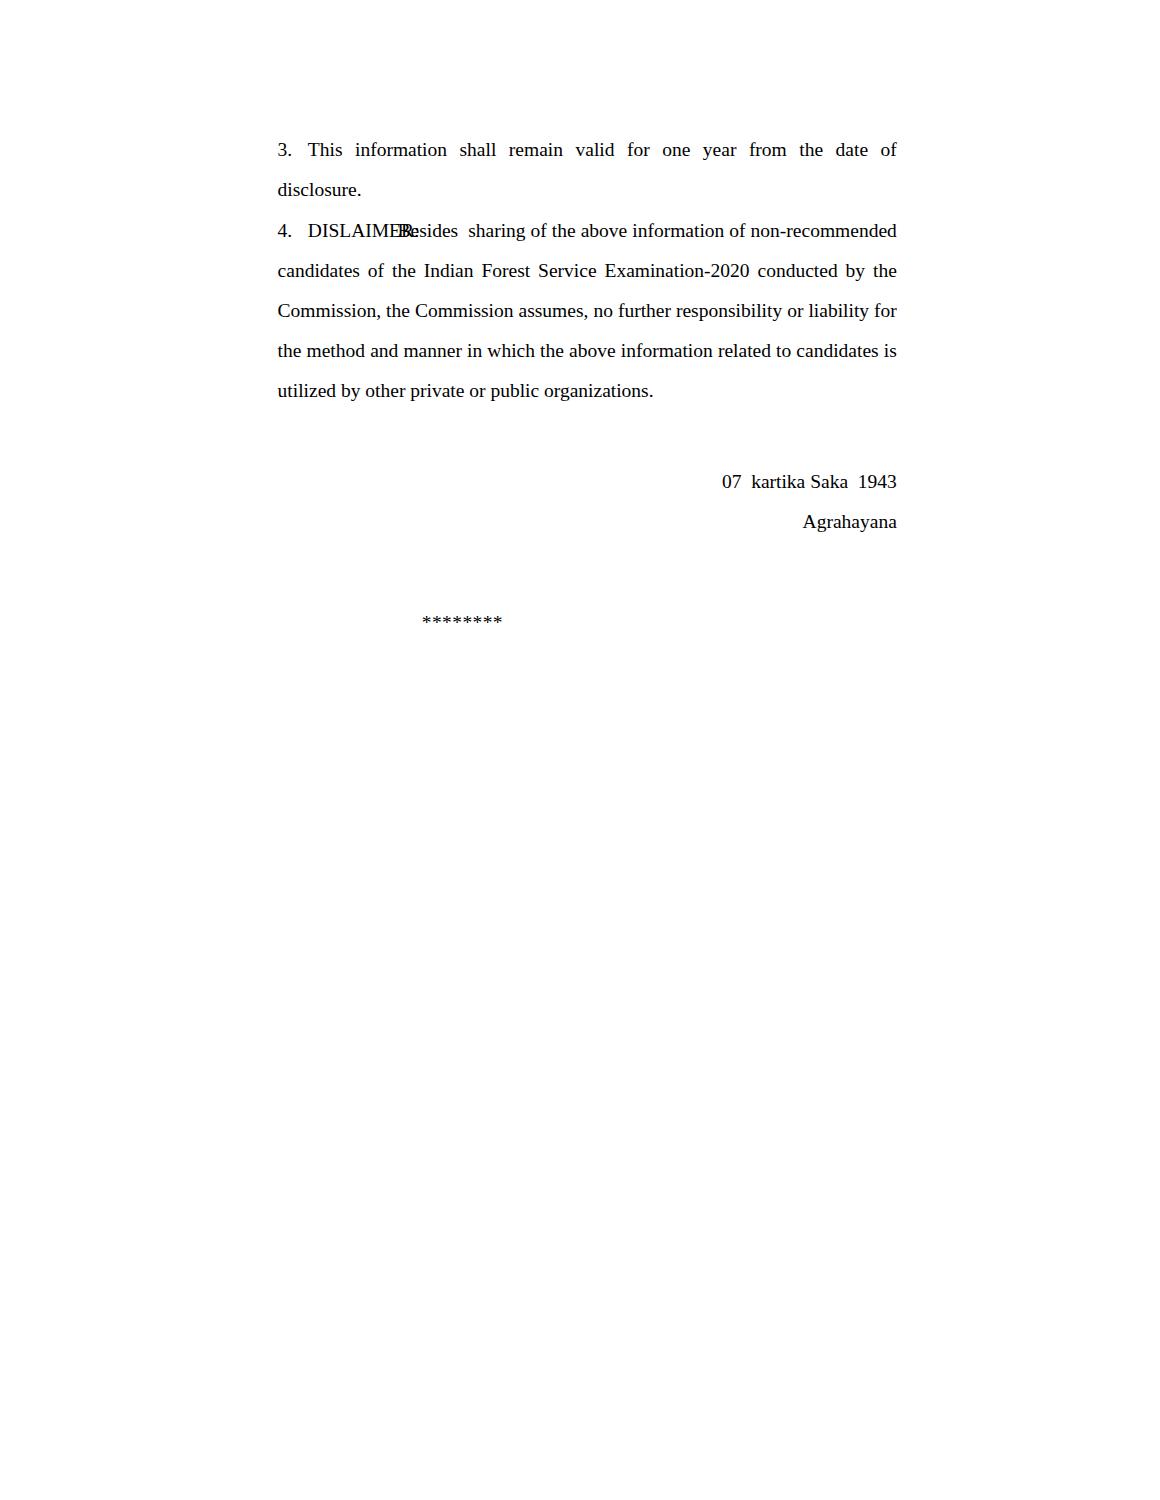3. This information shall remain valid for one year from the date of disclosure.
4. DISLAIMER: Besides sharing of the above information of non-recommended candidates of the Indian Forest Service Examination-2020 conducted by the Commission, the Commission assumes, no further responsibility or liability for the method and manner in which the above information related to candidates is utilized by other private or public organizations.
07 kartika Saka 1943
Agrahayana
********